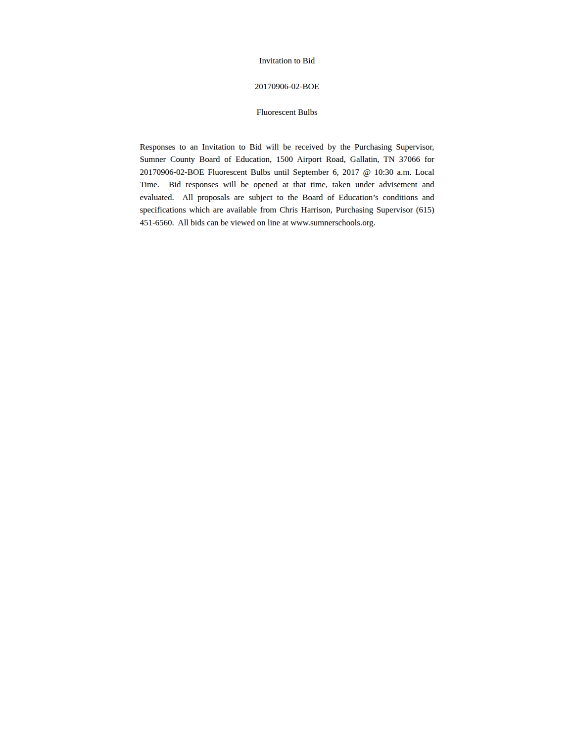Invitation to Bid
20170906-02-BOE
Fluorescent Bulbs
Responses to an Invitation to Bid will be received by the Purchasing Supervisor, Sumner County Board of Education, 1500 Airport Road, Gallatin, TN 37066 for 20170906-02-BOE Fluorescent Bulbs until September 6, 2017 @ 10:30 a.m. Local Time. Bid responses will be opened at that time, taken under advisement and evaluated. All proposals are subject to the Board of Education’s conditions and specifications which are available from Chris Harrison, Purchasing Supervisor (615) 451-6560. All bids can be viewed on line at www.sumnerschools.org.